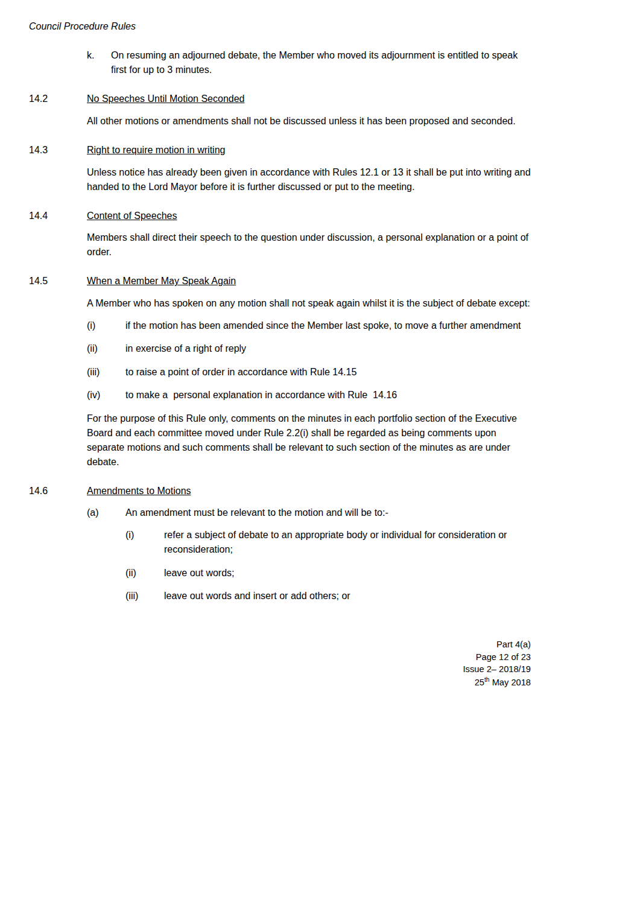Council Procedure Rules
k. On resuming an adjourned debate, the Member who moved its adjournment is entitled to speak first for up to 3 minutes.
14.2 No Speeches Until Motion Seconded
All other motions or amendments shall not be discussed unless it has been proposed and seconded.
14.3 Right to require motion in writing
Unless notice has already been given in accordance with Rules 12.1 or 13 it shall be put into writing and handed to the Lord Mayor before it is further discussed or put to the meeting.
14.4 Content of Speeches
Members shall direct their speech to the question under discussion, a personal explanation or a point of order.
14.5 When a Member May Speak Again
A Member who has spoken on any motion shall not speak again whilst it is the subject of debate except:
(i) if the motion has been amended since the Member last spoke, to move a further amendment
(ii) in exercise of a right of reply
(iii) to raise a point of order in accordance with Rule 14.15
(iv) to make a personal explanation in accordance with Rule 14.16
For the purpose of this Rule only, comments on the minutes in each portfolio section of the Executive Board and each committee moved under Rule 2.2(i) shall be regarded as being comments upon separate motions and such comments shall be relevant to such section of the minutes as are under debate.
14.6 Amendments to Motions
(a)
An amendment must be relevant to the motion and will be to:-
(i) refer a subject of debate to an appropriate body or individual for consideration or reconsideration;
(ii) leave out words;
(iii) leave out words and insert or add others; or
Part 4(a)
Page 12 of 23
Issue 2– 2018/19
25th May 2018